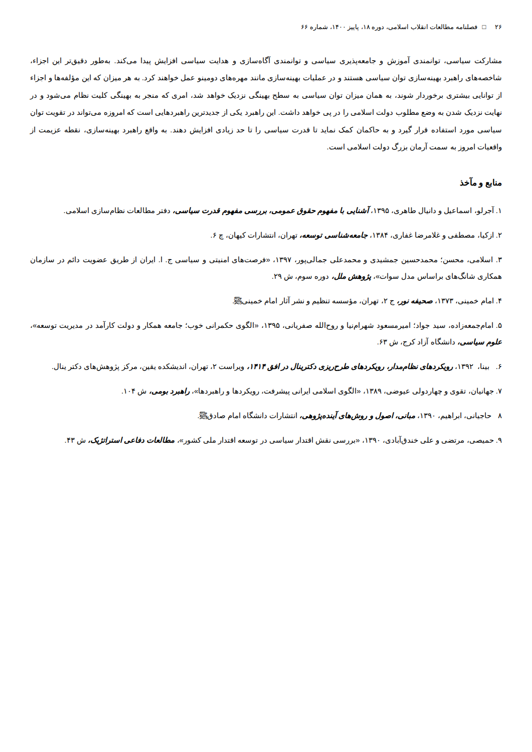۲۶ □ فصلنامه مطالعات انقلاب اسلامی، دوره ۱۸، پاییز ۱۴۰۰، شماره ۶۶
مشارکت سیاسی، توانمندی آموزش و جامعه‌پذیری سیاسی و توانمندی آگاه‌سازی و هدایت سیاسی افزایش پیدا می‌کند. به‌طور دقیق‌تر این اجزاء، شاخصه‌های راهبرد بهینه‌سازی توان سیاسی هستند و در عملیات بهینه‌سازی مانند مهره‌های دومینو عمل خواهند کرد. به هر میزان که این مؤلفه‌ها و اجزاء از توانایی بیشتری برخوردار شوند، به همان میزان توان سیاسی به سطح بهینگی نزدیک خواهد شد، امری که منجر به بهینگی کلیت نظام می‌شود و در نهایت نزدیک شدن به وضع مطلوب دولت اسلامی را در پی خواهد داشت. این راهبرد یکی از جدیدترین راهبردهایی است که امروزه می‌تواند در تقویت توان سیاسی مورد استفاده قرار گیرد و به حاکمان کمک نماید تا قدرت سیاسی را تا حد زیادی افزایش دهند. به واقع راهبرد بهینه‌سازی، نقطه عزیمت از واقعیات امروز به سمت آرمان بزرگ دولت اسلامی است.
منابع و مآخذ
۱. آجرلو، اسماعیل و دانیال طاهری، ۱۳۹۵، آشنایی با مفهوم حقوق عمومی، بررسی مفهوم قدرت سیاسی، دفتر مطالعات نظام‌سازی اسلامی.
۲. ازکیا، مصطفی و غلامرضا غفاری، ۱۳۸۴، جامعه‌شناسی توسعه، تهران، انتشارات کیهان، چ ۶.
۳. اسلامی، محسن؛ محمدحسین جمشیدی و محمدعلی جمالی‌پور، ۱۳۹۷، «فرصت‌های امنیتی و سیاسی ج. ا. ایران از طریق عضویت دائم در سازمان همکاری شانگ‌های براساس مدل سوات»، پژوهش ملل، دوره سوم، ش ۲۹.
۴. امام خمینی، ۱۳۷۳، صحیفه نور، ج ۲، تهران، مؤسسه تنظیم و نشر آثار امام خمینیﷺ.
۵. امام‌جمعه‌زاده، سید جواد؛ امیرمسعود شهرام‌نیا و روح‌الله صفریانی، ۱۳۹۵، «الگوی حکمرانی خوب؛ جامعه همکار و دولت کارآمد در مدیریت توسعه»، علوم سیاسی، دانشگاه آزاد کرج، ش ۶۳.
۶. بینا، ۱۳۹۲، رویکردهای نظام‌مدار، رویکردهای طرح‌ریزی دکترینال در افق ۱۴۱۴، ویراست ۲، تهران، اندیشکده یقین، مرکز پژوهش‌های دکتر ینال.
۷. جهانیان، تقوی و چهاردولی عیوضی، ۱۳۸۹، «الگوی اسلامی ایرانی پیشرفت، رویکردها و راهبردها»، راهبرد بومی، ش ۱۰۴.
۸ حاجیانی، ابراهیم، ۱۳۹۰، مبانی، اصول و روش‌های آینده‌پژوهی، انتشارات دانشگاه امام صادقﷺ.
۹. حمیصی، مرتضی و علی خندق‌آبادی، ۱۳۹۰، «بررسی نقش اقتدار سیاسی در توسعه اقتدار ملی کشور»، مطالعات دفاعی استراتژیک، ش ۴۳.